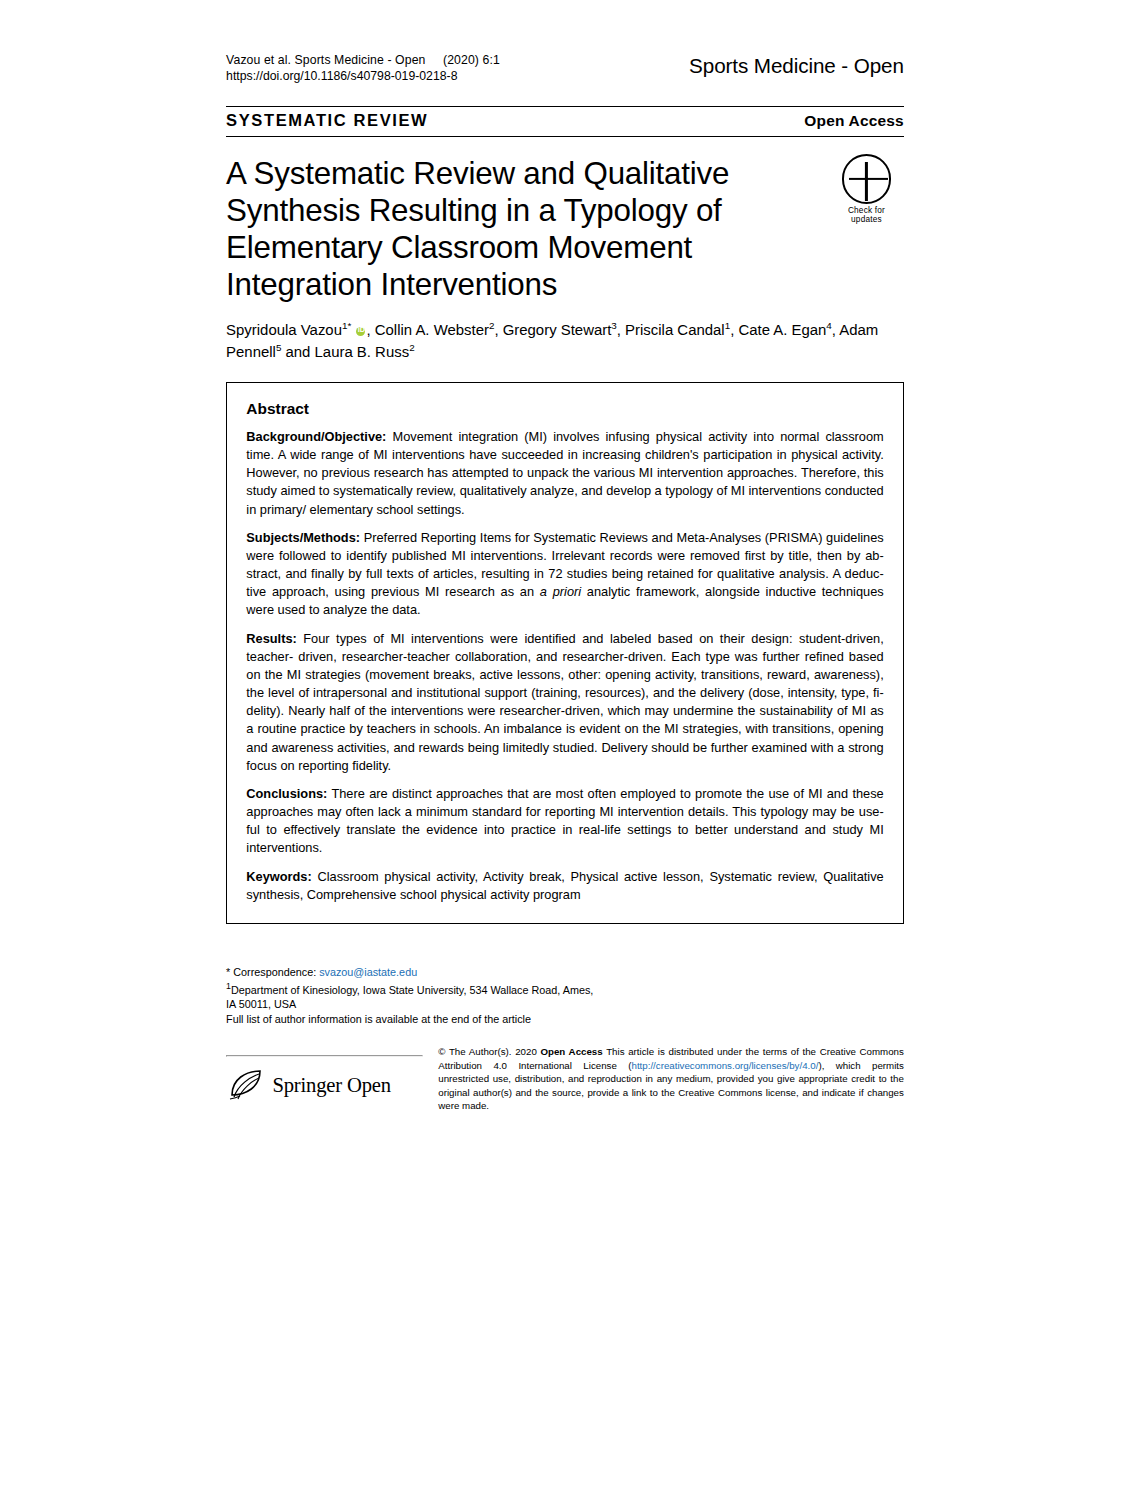Vazou et al. Sports Medicine - Open (2020) 6:1
https://doi.org/10.1186/s40798-019-0218-8
Sports Medicine - Open
Systematic Review
Open Access
Check for
updates
A Systematic Review and Qualitative
Synthesis Resulting in a Typology of
Elementary Classroom Movement
Integration Interventions
Spyridoula Vazou1* , Collin A. Webster2, Gregory Stewart3, Priscila Candal1, Cate A. Egan4, Adam Pennell5 and Laura B. Russ2
Abstract
Background/Objective: Movement integration (MI) involves infusing physical activity into normal classroom time. A wide range of MI interventions have succeeded in increasing children's participation in physical activity. However, no previous research has attempted to unpack the various MI intervention approaches. Therefore, this study aimed to systematically review, qualitatively analyze, and develop a typology of MI interventions conducted in primary/ elementary school settings.
Subjects/Methods: Preferred Reporting Items for Systematic Reviews and Meta-Analyses (PRISMA) guidelines were followed to identify published MI interventions. Irrelevant records were removed first by title, then by abstract, and finally by full texts of articles, resulting in 72 studies being retained for qualitative analysis. A deductive approach, using previous MI research as an a priori analytic framework, alongside inductive techniques were used to analyze the data.
Results: Four types of MI interventions were identified and labeled based on their design: student-driven, teacher- driven, researcher-teacher collaboration, and researcher-driven. Each type was further refined based on the MI strategies (movement breaks, active lessons, other: opening activity, transitions, reward, awareness), the level of intrapersonal and institutional support (training, resources), and the delivery (dose, intensity, type, fidelity). Nearly half of the interventions were researcher-driven, which may undermine the sustainability of MI as a routine practice by teachers in schools. An imbalance is evident on the MI strategies, with transitions, opening and awareness activities, and rewards being limitedly studied. Delivery should be further examined with a strong focus on reporting fidelity.
Conclusions: There are distinct approaches that are most often employed to promote the use of MI and these approaches may often lack a minimum standard for reporting MI intervention details. This typology may be useful to effectively translate the evidence into practice in real-life settings to better understand and study MI interventions.
Keywords: Classroom physical activity, Activity break, Physical active lesson, Systematic review, Qualitative synthesis, Comprehensive school physical activity program
* Correspondence: svazou@iastate.edu
1Department of Kinesiology, Iowa State University, 534 Wallace Road, Ames,
IA 50011, USA
Full list of author information is available at the end of the article
Springer Open
© The Author(s). 2020 Open Access This article is distributed under the terms of the Creative Commons Attribution 4.0 International License (http://creativecommons.org/licenses/by/4.0/), which permits unrestricted use, distribution, and reproduction in any medium, provided you give appropriate credit to the original author(s) and the source, provide a link to the Creative Commons license, and indicate if changes were made.